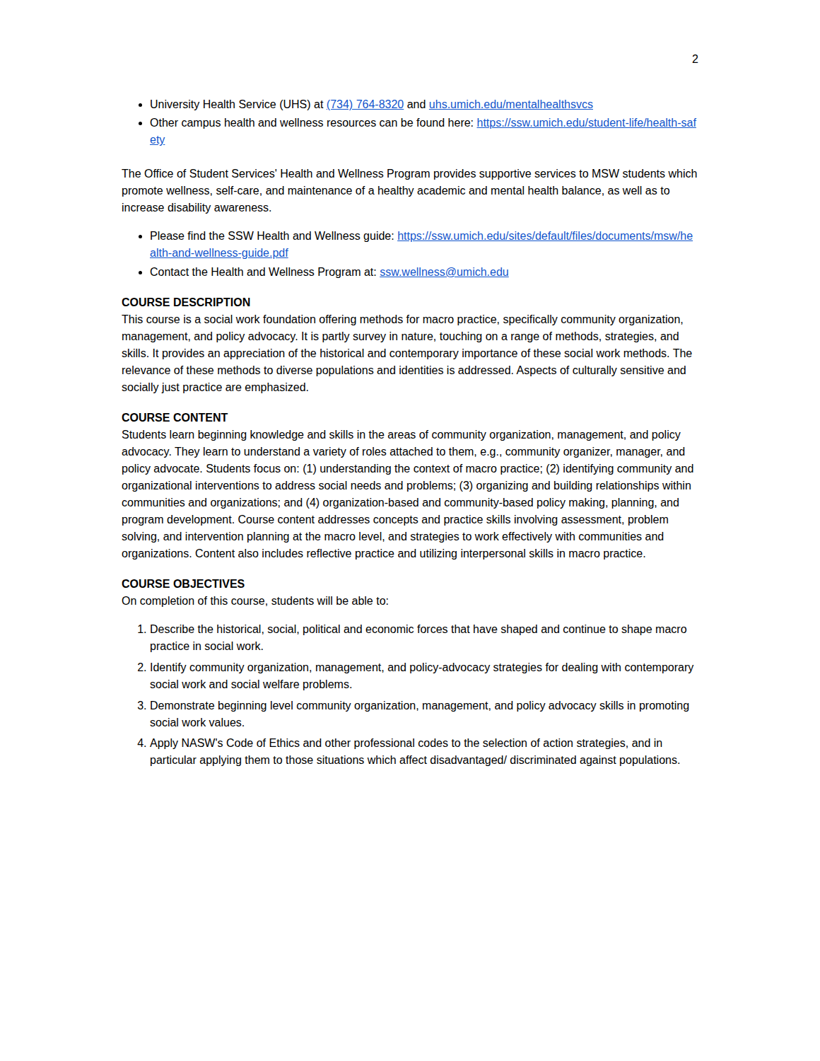2
University Health Service (UHS) at (734) 764-8320 and uhs.umich.edu/mentalhealthsvcs
Other campus health and wellness resources can be found here: https://ssw.umich.edu/student-life/health-safety
The Office of Student Services' Health and Wellness Program provides supportive services to MSW students which promote wellness, self-care, and maintenance of a healthy academic and mental health balance, as well as to increase disability awareness.
Please find the SSW Health and Wellness guide: https://ssw.umich.edu/sites/default/files/documents/msw/health-and-wellness-guide.pdf
Contact the Health and Wellness Program at: ssw.wellness@umich.edu
Course Description
This course is a social work foundation offering methods for macro practice, specifically community organization, management, and policy advocacy. It is partly survey in nature, touching on a range of methods, strategies, and skills. It provides an appreciation of the historical and contemporary importance of these social work methods. The relevance of these methods to diverse populations and identities is addressed. Aspects of culturally sensitive and socially just practice are emphasized.
Course Content
Students learn beginning knowledge and skills in the areas of community organization, management, and policy advocacy. They learn to understand a variety of roles attached to them, e.g., community organizer, manager, and policy advocate. Students focus on: (1) understanding the context of macro practice; (2) identifying community and organizational interventions to address social needs and problems; (3) organizing and building relationships within communities and organizations; and (4) organization-based and community-based policy making, planning, and program development. Course content addresses concepts and practice skills involving assessment, problem solving, and intervention planning at the macro level, and strategies to work effectively with communities and organizations. Content also includes reflective practice and utilizing interpersonal skills in macro practice.
Course Objectives
On completion of this course, students will be able to:
Describe the historical, social, political and economic forces that have shaped and continue to shape macro practice in social work.
Identify community organization, management, and policy-advocacy strategies for dealing with contemporary social work and social welfare problems.
Demonstrate beginning level community organization, management, and policy advocacy skills in promoting social work values.
Apply NASW's Code of Ethics and other professional codes to the selection of action strategies, and in particular applying them to those situations which affect disadvantaged/ discriminated against populations.